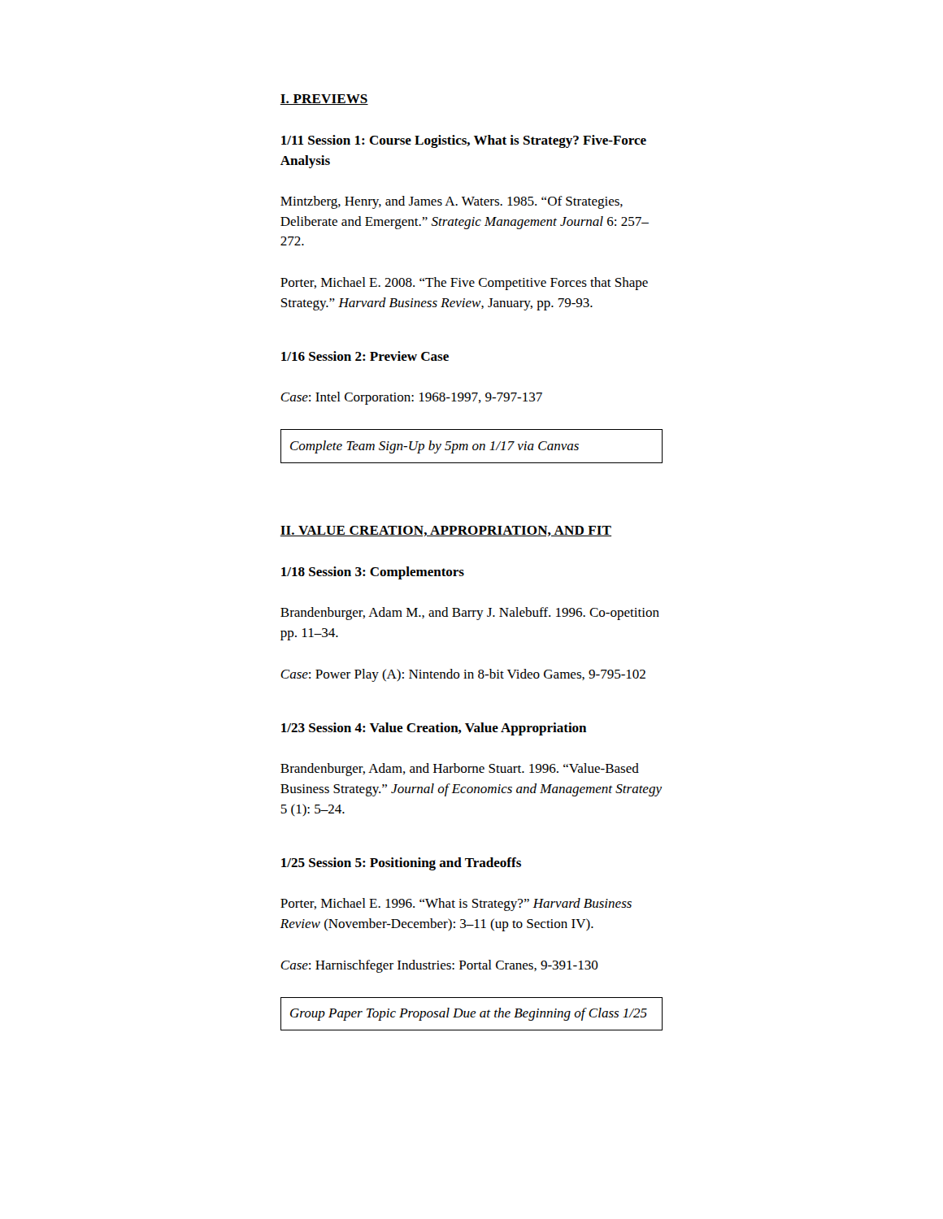I. PREVIEWS
1/11 Session 1: Course Logistics, What is Strategy? Five-Force Analysis
Mintzberg, Henry, and James A. Waters. 1985. “Of Strategies, Deliberate and Emergent.” Strategic Management Journal 6: 257–272.
Porter, Michael E. 2008. “The Five Competitive Forces that Shape Strategy.” Harvard Business Review, January, pp. 79-93.
1/16 Session 2: Preview Case
Case: Intel Corporation: 1968-1997, 9-797-137
Complete Team Sign-Up by 5pm on 1/17 via Canvas
II. VALUE CREATION, APPROPRIATION, AND FIT
1/18 Session 3: Complementors
Brandenburger, Adam M., and Barry J. Nalebuff. 1996. Co-opetition pp. 11–34.
Case: Power Play (A): Nintendo in 8-bit Video Games, 9-795-102
1/23 Session 4: Value Creation, Value Appropriation
Brandenburger, Adam, and Harborne Stuart. 1996. “Value-Based Business Strategy.” Journal of Economics and Management Strategy 5 (1): 5–24.
1/25 Session 5: Positioning and Tradeoffs
Porter, Michael E. 1996. “What is Strategy?” Harvard Business Review (November-December): 3–11 (up to Section IV).
Case: Harnischfeger Industries: Portal Cranes, 9-391-130
Group Paper Topic Proposal Due at the Beginning of Class 1/25